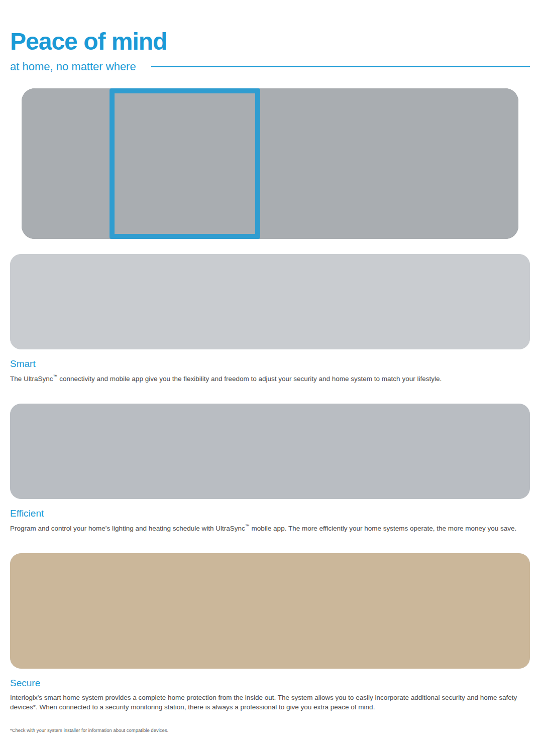Peace of mind
at home, no matter where
Smart
The UltraSync™ connectivity and mobile app give you the flexibility and freedom to adjust your security and home system to match your lifestyle.
Efficient
Program and control your home's lighting and heating schedule with UltraSync™ mobile app. The more efficiently your home systems operate, the more money you save.
Secure
Interlogix's smart home system provides a complete home protection from the inside out. The system allows you to easily incorporate additional security and home safety devices*. When connected to a security monitoring station, there is always a professional to give you extra peace of mind.
*Check with your system installer for information about compatible devices.